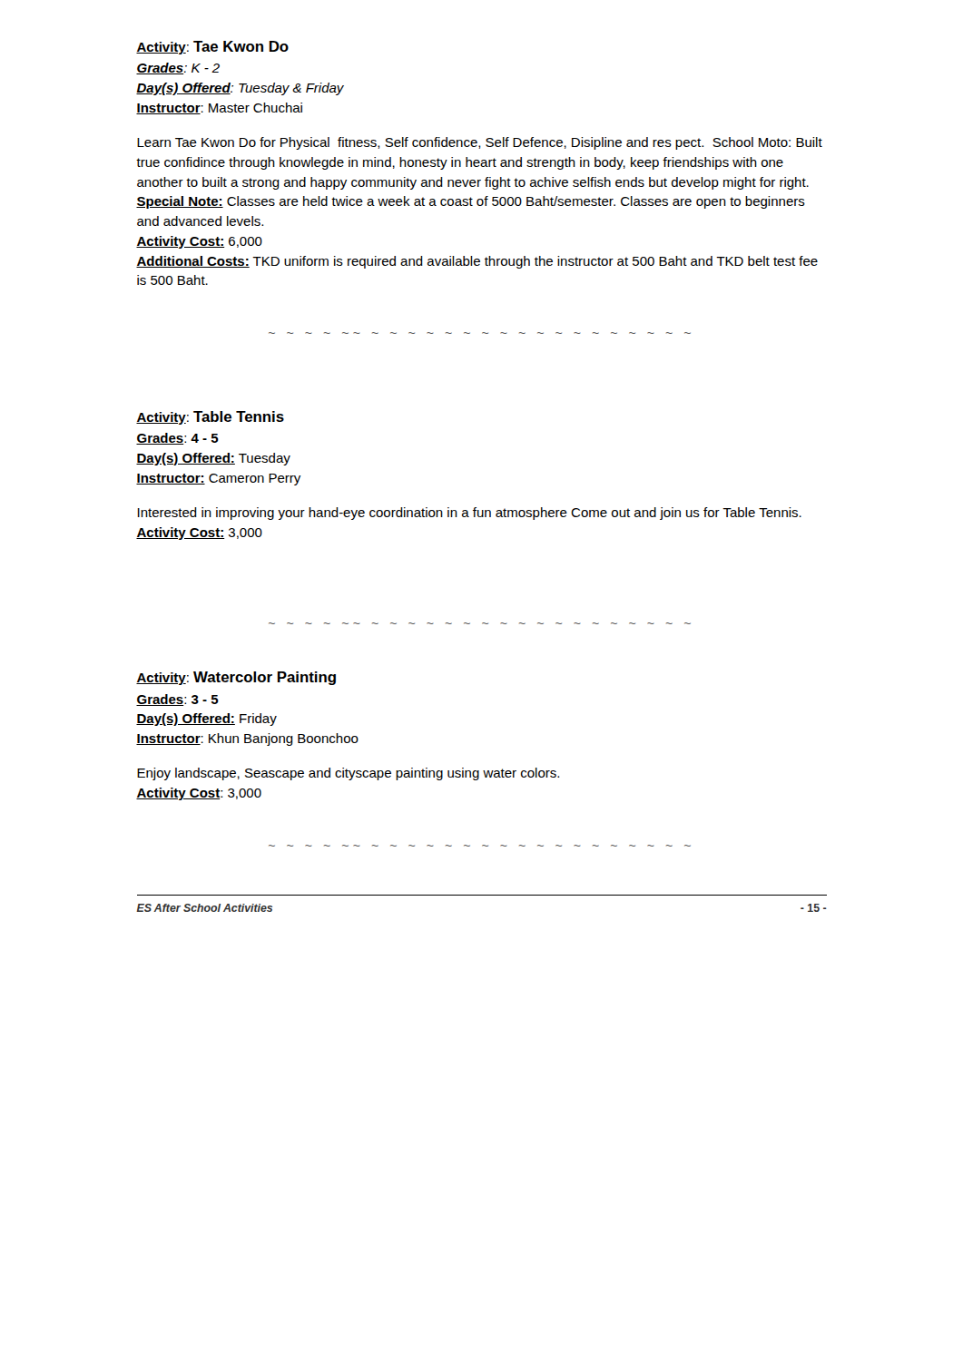Activity: Tae Kwon Do
Grades: K - 2
Day(s) Offered: Tuesday & Friday
Instructor: Master Chuchai
Learn Tae Kwon Do for Physical fitness, Self confidence, Self Defence, Disipline and res pect. School Moto: Built true confidince through knowlegde in mind, honesty in heart and strength in body, keep friendships with one another to built a strong and happy community and never fight to achive selfish ends but develop might for right.
Special Note: Classes are held twice a week at a coast of 5000 Baht/semester. Classes are open to beginners and advanced levels.
Activity Cost: 6,000
Additional Costs: TKD uniform is required and available through the instructor at 500 Baht and TKD belt test fee is 500 Baht.
~ ~ ~ ~ ~~ ~ ~ ~ ~ ~ ~ ~ ~ ~ ~ ~ ~ ~ ~ ~ ~ ~ ~
Activity: Table Tennis
Grades: 4 - 5
Day(s) Offered: Tuesday
Instructor: Cameron Perry
Interested in improving your hand-eye coordination in a fun atmosphere Come out and join us for Table Tennis.
Activity Cost: 3,000
~ ~ ~ ~ ~~ ~ ~ ~ ~ ~ ~ ~ ~ ~ ~ ~ ~ ~ ~ ~ ~ ~ ~
Activity: Watercolor Painting
Grades: 3 - 5
Day(s) Offered: Friday
Instructor: Khun Banjong Boonchoo
Enjoy landscape, Seascape and cityscape painting using water colors.
Activity Cost: 3,000
~ ~ ~ ~ ~~ ~ ~ ~ ~ ~ ~ ~ ~ ~ ~ ~ ~ ~ ~ ~ ~ ~ ~
ES After School Activities - 15 -